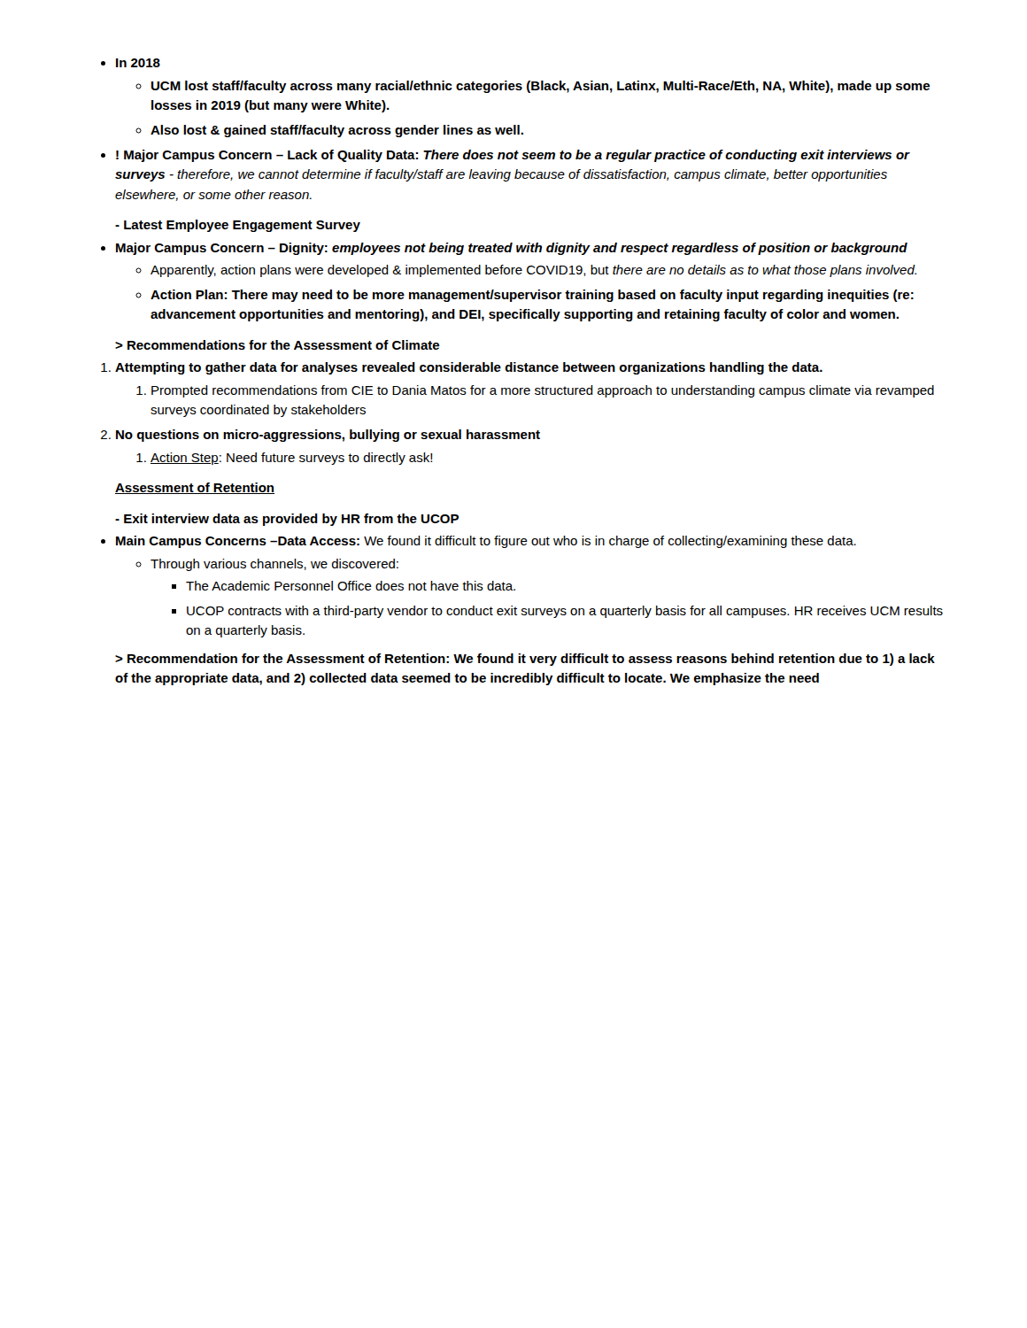In 2018
UCM lost staff/faculty across many racial/ethnic categories (Black, Asian, Latinx, Multi-Race/Eth, NA, White), made up some losses in 2019 (but many were White).
Also lost & gained staff/faculty across gender lines as well.
! Major Campus Concern – Lack of Quality Data: There does not seem to be a regular practice of conducting exit interviews or surveys - therefore, we cannot determine if faculty/staff are leaving because of dissatisfaction, campus climate, better opportunities elsewhere, or some other reason.
- Latest Employee Engagement Survey
Major Campus Concern – Dignity: employees not being treated with dignity and respect regardless of position or background
Apparently, action plans were developed & implemented before COVID19, but there are no details as to what those plans involved.
Action Plan: There may need to be more management/supervisor training based on faculty input regarding inequities (re: advancement opportunities and mentoring), and DEI, specifically supporting and retaining faculty of color and women.
> Recommendations for the Assessment of Climate
Attempting to gather data for analyses revealed considerable distance between organizations handling the data.
Prompted recommendations from CIE to Dania Matos for a more structured approach to understanding campus climate via revamped surveys coordinated by stakeholders
No questions on micro-aggressions, bullying or sexual harassment
Action Step: Need future surveys to directly ask!
Assessment of Retention
- Exit interview data as provided by HR from the UCOP
Main Campus Concerns –Data Access: We found it difficult to figure out who is in charge of collecting/examining these data.
Through various channels, we discovered:
The Academic Personnel Office does not have this data.
UCOP contracts with a third-party vendor to conduct exit surveys on a quarterly basis for all campuses. HR receives UCM results on a quarterly basis.
> Recommendation for the Assessment of Retention: We found it very difficult to assess reasons behind retention due to 1) a lack of the appropriate data, and 2) collected data seemed to be incredibly difficult to locate. We emphasize the need